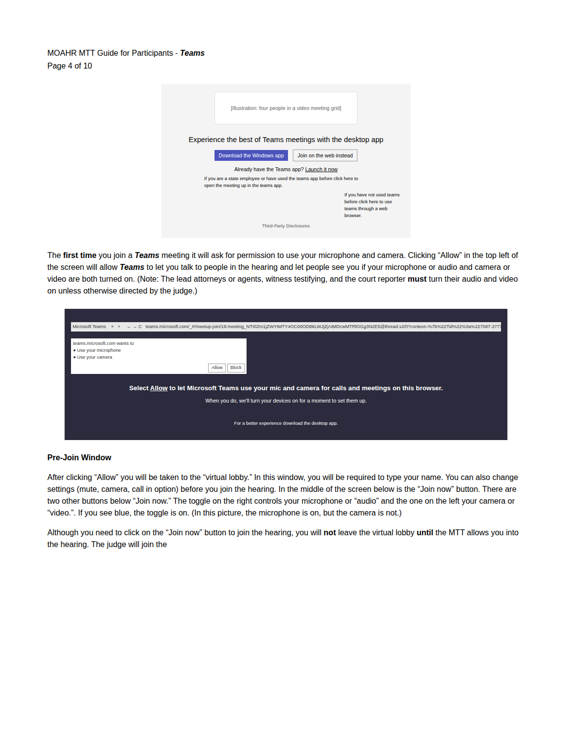MOAHR MTT Guide for Participants - Teams
Page 4 of 10
[Illustration: four people in a video meeting grid]
Experience the best of Teams meetings with the desktop app
Download the Windows app Join on the web instead
Already have the Teams app? Launch it now
If you are a state employee or have used the teams app before click here to open the meeting up in the teams app.
If you have not used teams before click here to use teams through a web browser.
Third-Party Disclosures
The first time you join a Teams meeting it will ask for permission to use your microphone and camera. Clicking “Allow” in the top left of the screen will allow Teams to let you talk to people in the hearing and let people see you if your microphone or audio and camera or video are both turned on. (Note: The lead attorneys or agents, witness testifying, and the court reporter must turn their audio and video on unless otherwise directed by the judge.)
Microsoft Teams × + ← → C teams.microsoft.com/_#/meetup-join/19:meeting_NTI0Zm1jZWYtMTY4OC00ODBkLWJjZjAtMDcwMTRlOGg3N2E5@thread.v2/0?context=%7b%22Tid%22%3a%227087-2777-42ad-046a-930e1472...
teams.microsoft.com wants to
● Use your microphone
● Use your camera
Allow Block
Select Allow to let Microsoft Teams use your mic and camera for calls and meetings on this browser.
When you do, we'll turn your devices on for a moment to set them up.
For a better experience download the desktop app.
Pre-Join Window
After clicking “Allow” you will be taken to the “virtual lobby.” In this window, you will be required to type your name. You can also change settings (mute, camera, call in option) before you join the hearing. In the middle of the screen below is the “Join now” button. There are two other buttons below “Join now.” The toggle on the right controls your microphone or “audio” and the one on the left your camera or “video.”. If you see blue, the toggle is on. (In this picture, the microphone is on, but the camera is not.)
Although you need to click on the “Join now” button to join the hearing, you will not leave the virtual lobby until the MTT allows you into the hearing. The judge will join the